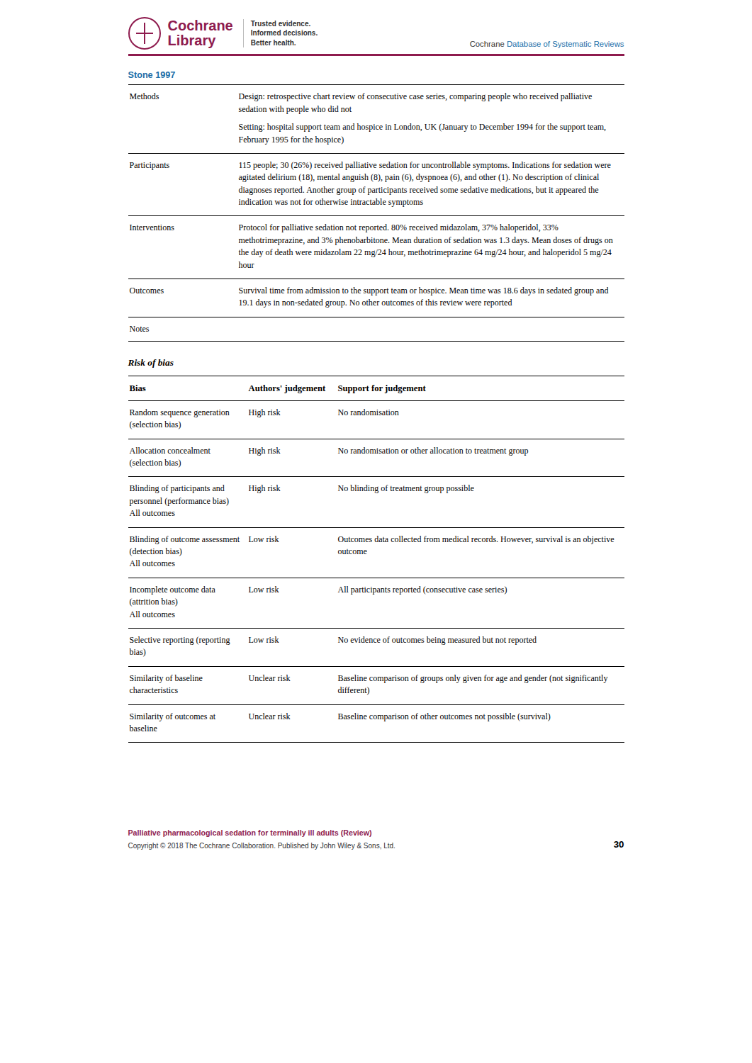Cochrane Library
Trusted evidence. Informed decisions. Better health.
Cochrane Database of Systematic Reviews
Stone 1997
| Methods | Design: retrospective chart review of consecutive case series, comparing people who received palliative sedation with people who did not Setting: hospital support team and hospice in London, UK (January to December 1994 for the support team, February 1995 for the hospice) |
| Participants | 115 people; 30 (26%) received palliative sedation for uncontrollable symptoms. Indications for sedation were agitated delirium (18), mental anguish (8), pain (6), dyspnoea (6), and other (1). No description of clinical diagnoses reported. Another group of participants received some sedative medications, but it appeared the indication was not for otherwise intractable symptoms |
| Interventions | Protocol for palliative sedation not reported. 80% received midazolam, 37% haloperidol, 33% methotrimeprazine, and 3% phenobarbitone. Mean duration of sedation was 1.3 days. Mean doses of drugs on the day of death were midazolam 22 mg/24 hour, methotrimeprazine 64 mg/24 hour, and haloperidol 5 mg/24 hour |
| Outcomes | Survival time from admission to the support team or hospice. Mean time was 18.6 days in sedated group and 19.1 days in non-sedated group. No other outcomes of this review were reported |
| Notes | |
Risk of bias
| Bias | Authors' judgement | Support for judgement |
| --- | --- | --- |
| Random sequence generation (selection bias) | High risk | No randomisation |
| Allocation concealment (selection bias) | High risk | No randomisation or other allocation to treatment group |
| Blinding of participants and personnel (performance bias) All outcomes | High risk | No blinding of treatment group possible |
| Blinding of outcome assessment (detection bias) All outcomes | Low risk | Outcomes data collected from medical records. However, survival is an objective outcome |
| Incomplete outcome data (attrition bias) All outcomes | Low risk | All participants reported (consecutive case series) |
| Selective reporting (reporting bias) | Low risk | No evidence of outcomes being measured but not reported |
| Similarity of baseline characteristics | Unclear risk | Baseline comparison of groups only given for age and gender (not significantly different) |
| Similarity of outcomes at baseline | Unclear risk | Baseline comparison of other outcomes not possible (survival) |
Palliative pharmacological sedation for terminally ill adults (Review) Copyright © 2018 The Cochrane Collaboration. Published by John Wiley & Sons, Ltd.
30